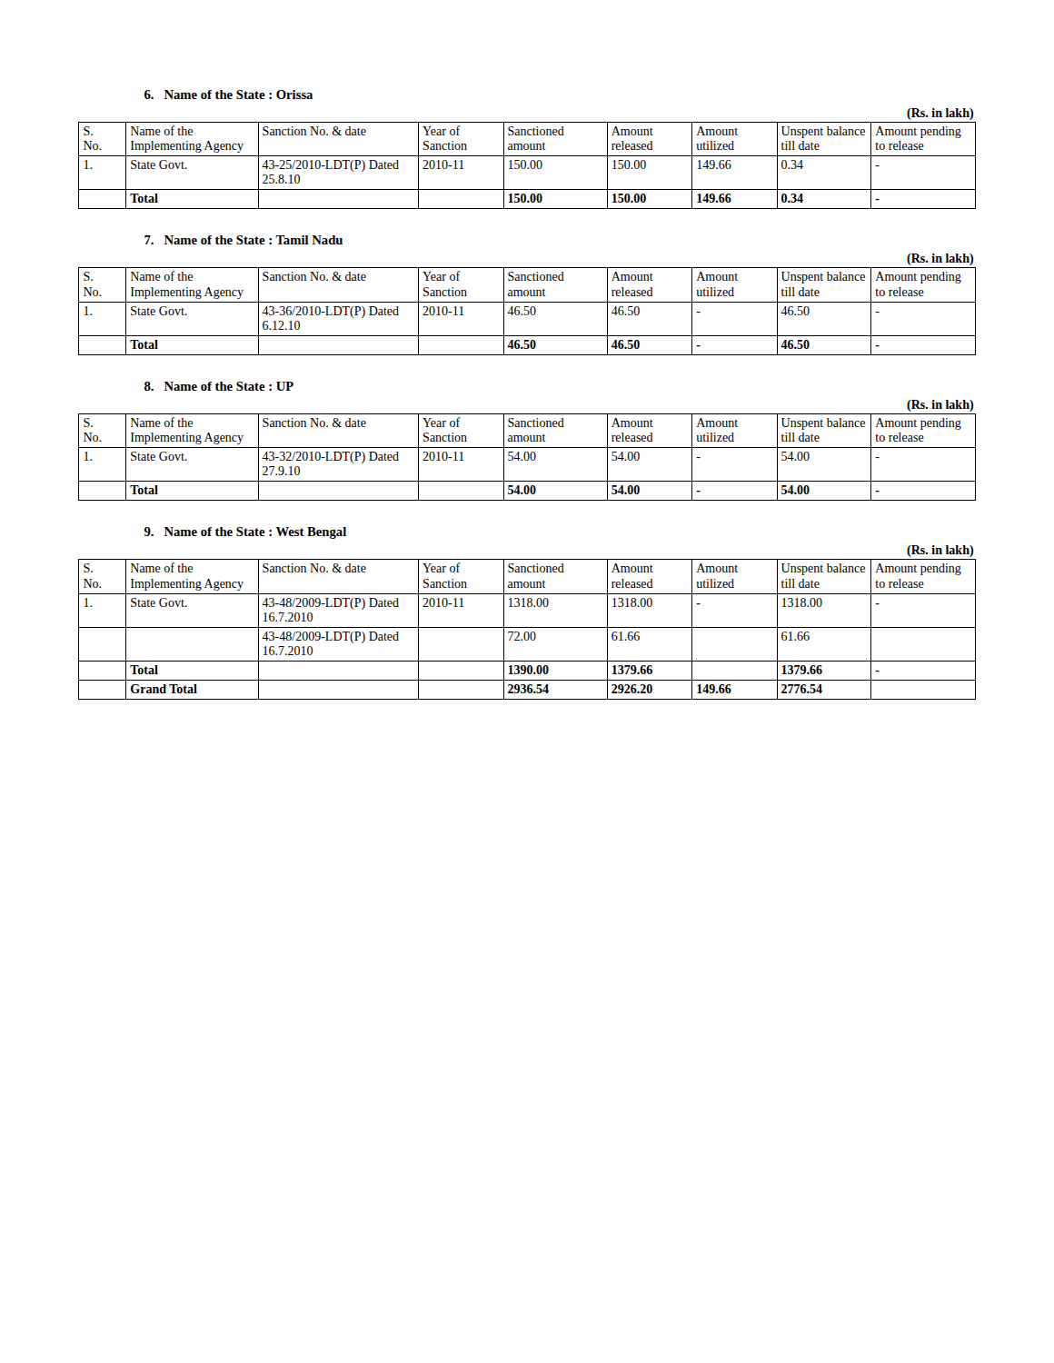6. Name of the State : Orissa
(Rs. in lakh)
| S. No. | Name of the Implementing Agency | Sanction No. & date | Year of Sanction | Sanctioned amount | Amount released | Amount utilized | Unspent balance till date | Amount pending to release |
| --- | --- | --- | --- | --- | --- | --- | --- | --- |
| 1. | State Govt. | 43-25/2010-LDT(P) Dated 25.8.10 | 2010-11 | 150.00 | 150.00 | 149.66 | 0.34 | - |
| | Total | | | 150.00 | 150.00 | 149.66 | 0.34 | - |
7. Name of the State : Tamil Nadu
(Rs. in lakh)
| S. No. | Name of the Implementing Agency | Sanction No. & date | Year of Sanction | Sanctioned amount | Amount released | Amount utilized | Unspent balance till date | Amount pending to release |
| --- | --- | --- | --- | --- | --- | --- | --- | --- |
| 1. | State Govt. | 43-36/2010-LDT(P) Dated 6.12.10 | 2010-11 | 46.50 | 46.50 | - | 46.50 | - |
| | Total | | | 46.50 | 46.50 | - | 46.50 | - |
8. Name of the State : UP
(Rs. in lakh)
| S. No. | Name of the Implementing Agency | Sanction No. & date | Year of Sanction | Sanctioned amount | Amount released | Amount utilized | Unspent balance till date | Amount pending to release |
| --- | --- | --- | --- | --- | --- | --- | --- | --- |
| 1. | State Govt. | 43-32/2010-LDT(P) Dated 27.9.10 | 2010-11 | 54.00 | 54.00 | - | 54.00 | - |
| | Total | | | 54.00 | 54.00 | - | 54.00 | - |
9. Name of the State : West Bengal
(Rs. in lakh)
| S. No. | Name of the Implementing Agency | Sanction No. & date | Year of Sanction | Sanctioned amount | Amount released | Amount utilized | Unspent balance till date | Amount pending to release |
| --- | --- | --- | --- | --- | --- | --- | --- | --- |
| 1. | State Govt. | 43-48/2009-LDT(P) Dated 16.7.2010 | 2010-11 | 1318.00 | 1318.00 | - | 1318.00 | - |
| | | 43-48/2009-LDT(P) Dated 16.7.2010 | | 72.00 | 61.66 | | 61.66 | |
| | Total | | | 1390.00 | 1379.66 | | 1379.66 | - |
| | Grand Total | | | 2936.54 | 2926.20 | 149.66 | 2776.54 | |